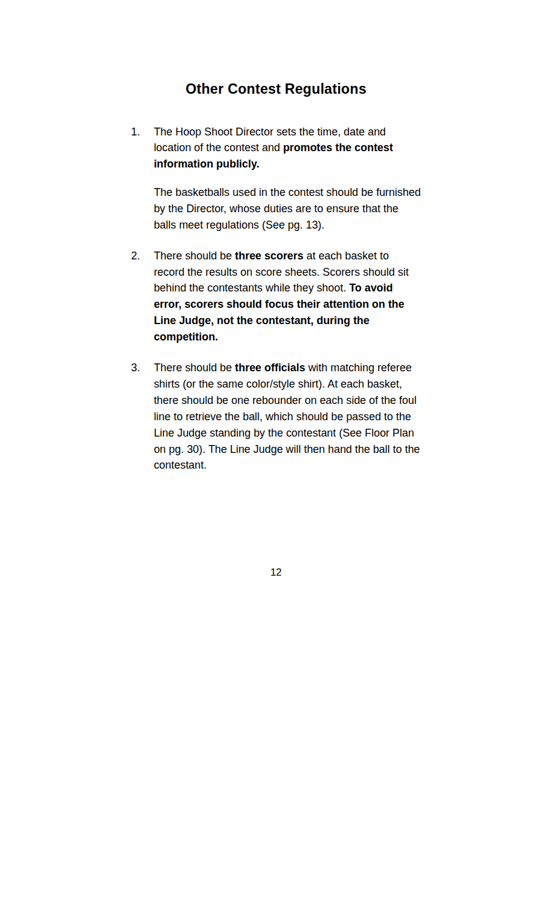Other Contest Regulations
The Hoop Shoot Director sets the time, date and location of the contest and promotes the contest information publicly.
The basketballs used in the contest should be furnished by the Director, whose duties are to ensure that the balls meet regulations (See pg. 13).
There should be three scorers at each basket to record the results on score sheets. Scorers should sit behind the contestants while they shoot. To avoid error, scorers should focus their attention on the Line Judge, not the contestant, during the competition.
There should be three officials with matching referee shirts (or the same color/style shirt). At each basket, there should be one rebounder on each side of the foul line to retrieve the ball, which should be passed to the Line Judge standing by the contestant (See Floor Plan on pg. 30). The Line Judge will then hand the ball to the contestant.
12